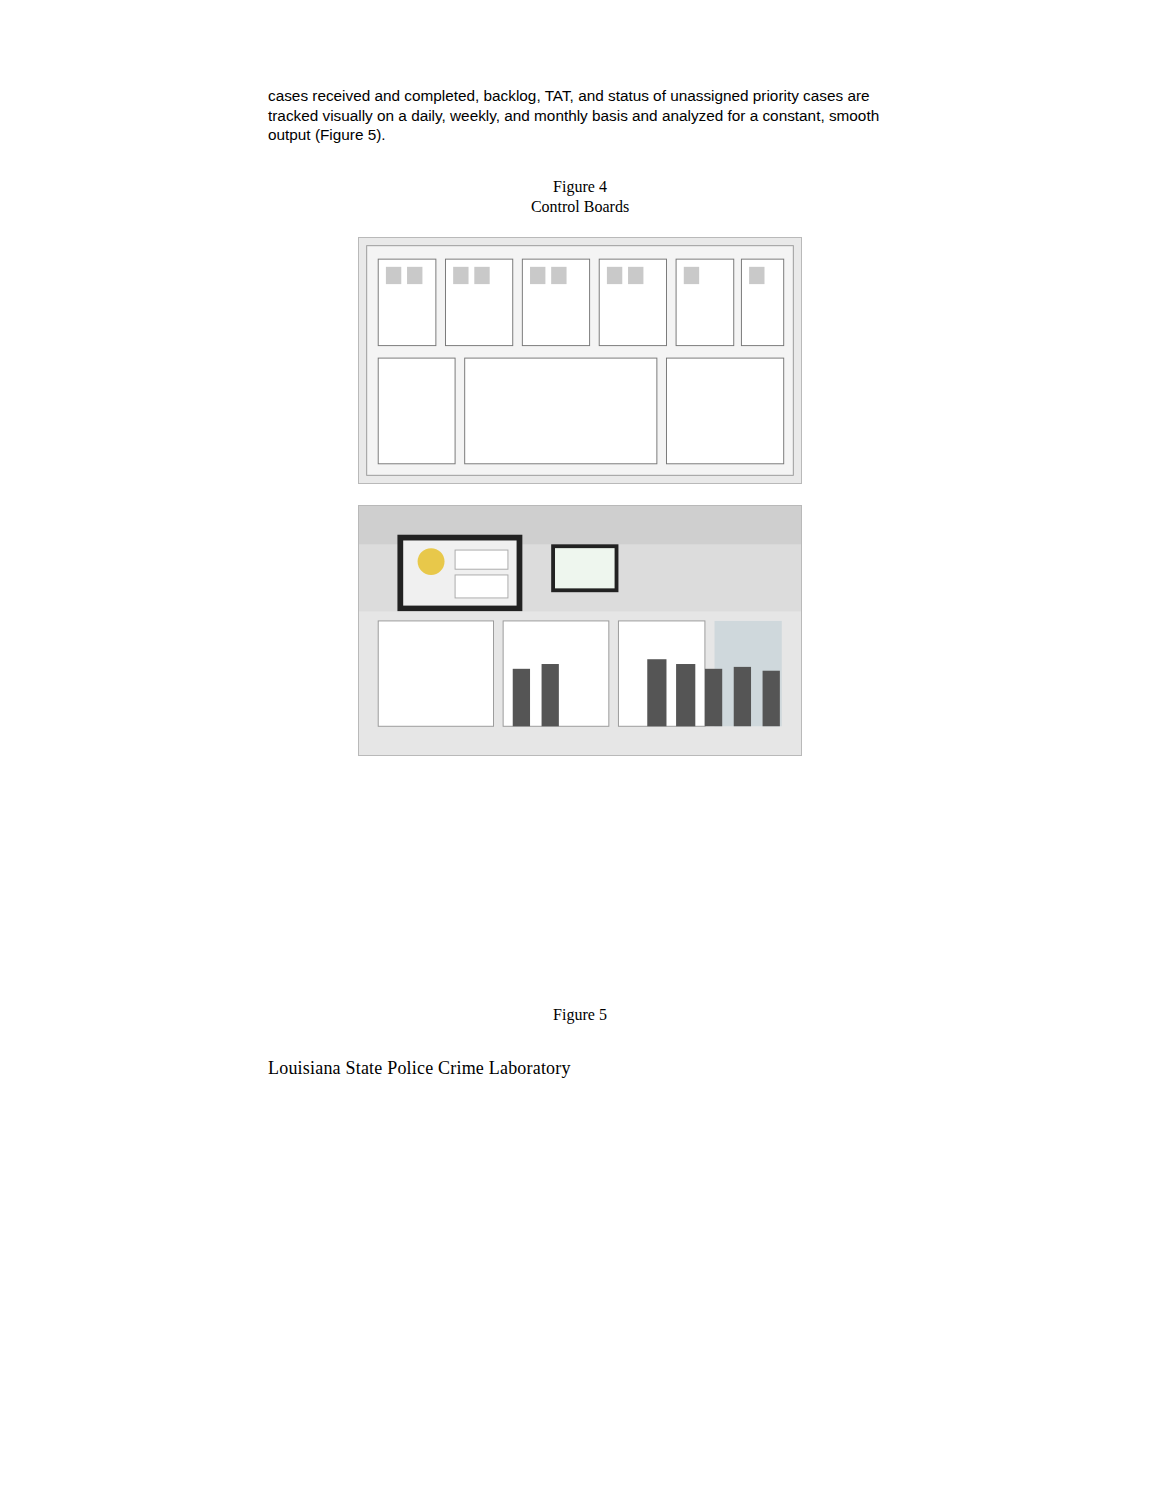cases received and completed, backlog, TAT, and status of unassigned priority cases are tracked visually on a daily, weekly, and monthly basis and analyzed for a constant, smooth output (Figure 5).
Figure 4 Control Boards
Figure 5
Louisiana State Police Crime Laboratory